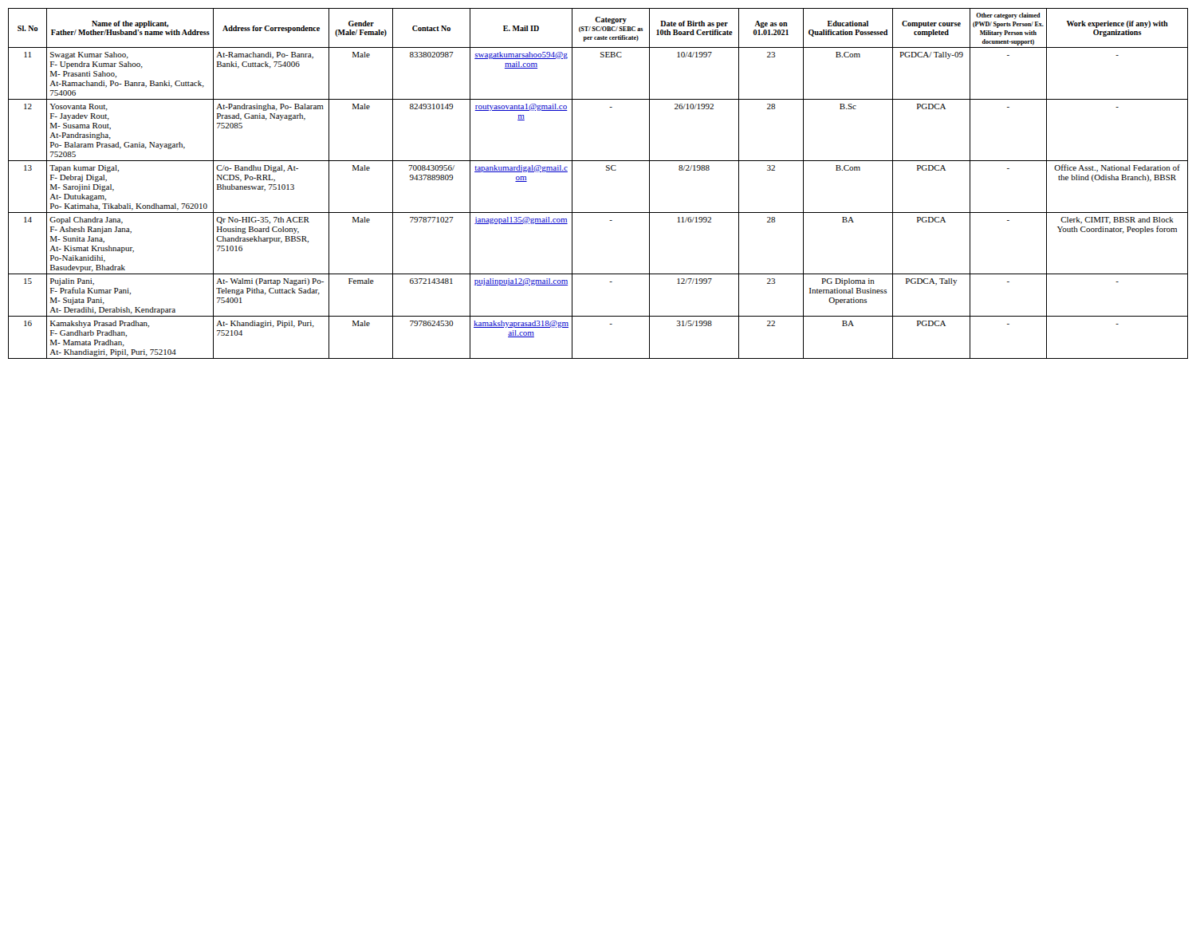| Sl. No | Name of the applicant, Father/ Mother/Husband's name with Address | Address for Correspondence | Gender (Male/ Female) | Contact No | E. Mail ID | Category (ST/ SC/OBC/ SEBC as per caste certificate) | Date of Birth as per 10th Board Certificate | Age as on 01.01.2021 | Educational Qualification Possessed | Computer course completed | Other category claimed (PWD/ Sports Person/ Ex. Military Person with document-support) | Work experience (if any) with Organizations |
| --- | --- | --- | --- | --- | --- | --- | --- | --- | --- | --- | --- | --- |
| 11 | Swagat Kumar Sahoo, F- Upendra Kumar Sahoo, M- Prasanti Sahoo, At-Ramachandi, Po- Banra, Banki, Cuttack, 754006 | At-Ramachandi, Po- Banra, Banki, Cuttack, 754006 | Male | 8338020987 | swagatkumarsahoo594@gmail.com | SEBC | 10/4/1997 | 23 | B.Com | PGDCA/ Tally-09 | - | - |
| 12 | Yosovanta Rout, F- Jayadev Rout, M- Susama Rout, At-Pandrasingha, Po- Balaram Prasad, Gania, Nayagarh, 752085 | At-Pandrasingha, Po- Balaram Prasad, Gania, Nayagarh, 752085 | Male | 8249310149 | routyasovanta1@gmail.com | - | 26/10/1992 | 28 | B.Sc | PGDCA | - | - |
| 13 | Tapan kumar Digal, F- Debraj Digal, M- Sarojini Digal, At- Dutukagam, Po- Katimaha, Tikabali, Kondhamal, 762010 | C/o- Bandhu Digal, At- NCDS, Po-RRL, Bhubaneswar, 751013 | Male | 7008430956/ 9437889809 | tapankumardigal@gmail.com | SC | 8/2/1988 | 32 | B.Com | PGDCA | - | Office Asst., National Fedaration of the blind (Odisha Branch), BBSR |
| 14 | Gopal Chandra Jana, F- Ashesh Ranjan Jana, M- Sunita Jana, At- Kismat Krushnapur, Po-Naikanidihi, Basudevpur, Bhadrak | Qr No-HIG-35, 7th ACER Housing Board Colony, Chandrasekharpur, BBSR, 751016 | Male | 7978771027 | janagopal135@gmail.com | - | 11/6/1992 | 28 | BA | PGDCA | - | Clerk, CIMIT, BBSR and Block Youth Coordinator, Peoples forom |
| 15 | Pujalin Pani, F- Prafula Kumar Pani, M- Sujata Pani, At- Deradihi, Derabish, Kendrapara | At- Walmi (Partap Nagari) Po- Telenga Pitha, Cuttack Sadar, 754001 | Female | 6372143481 | pujalinpuja12@gmail.com | - | 12/7/1997 | 23 | PG Diploma in International Business Operations | PGDCA, Tally | - | - |
| 16 | Kamakshya Prasad Pradhan, F- Gandharb Pradhan, M- Mamata Pradhan, At- Khandiagiri, Pipil, Puri, 752104 | At- Khandiagiri, Pipil, Puri, 752104 | Male | 7978624530 | kamakshyaprasad318@gmail.com | - | 31/5/1998 | 22 | BA | PGDCA | - | - |